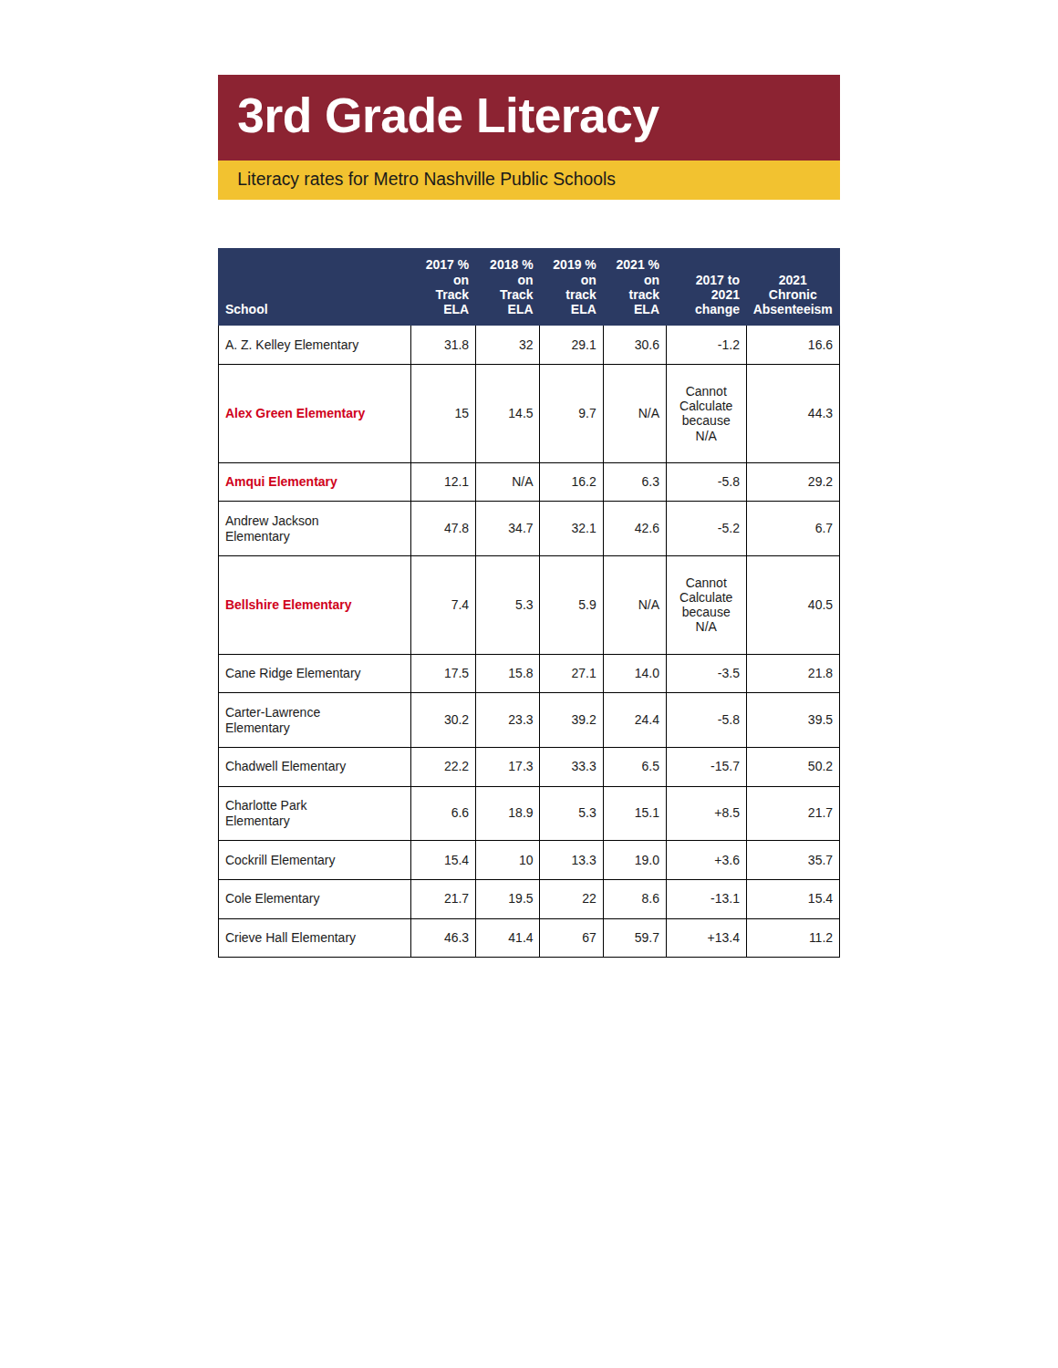3rd Grade Literacy
Literacy rates for Metro Nashville Public Schools
| School | 2017 % on Track ELA | 2018 % on Track ELA | 2019 % on track ELA | 2021 % on track ELA | 2017 to 2021 change | 2021 Chronic Absenteeism |
| --- | --- | --- | --- | --- | --- | --- |
| A. Z. Kelley Elementary | 31.8 | 32 | 29.1 | 30.6 | -1.2 | 16.6 |
| Alex Green Elementary | 15 | 14.5 | 9.7 | N/A | Cannot Calculate because N/A | 44.3 |
| Amqui Elementary | 12.1 | N/A | 16.2 | 6.3 | -5.8 | 29.2 |
| Andrew Jackson Elementary | 47.8 | 34.7 | 32.1 | 42.6 | -5.2 | 6.7 |
| Bellshire Elementary | 7.4 | 5.3 | 5.9 | N/A | Cannot Calculate because N/A | 40.5 |
| Cane Ridge Elementary | 17.5 | 15.8 | 27.1 | 14.0 | -3.5 | 21.8 |
| Carter-Lawrence Elementary | 30.2 | 23.3 | 39.2 | 24.4 | -5.8 | 39.5 |
| Chadwell Elementary | 22.2 | 17.3 | 33.3 | 6.5 | -15.7 | 50.2 |
| Charlotte Park Elementary | 6.6 | 18.9 | 5.3 | 15.1 | +8.5 | 21.7 |
| Cockrill Elementary | 15.4 | 10 | 13.3 | 19.0 | +3.6 | 35.7 |
| Cole Elementary | 21.7 | 19.5 | 22 | 8.6 | -13.1 | 15.4 |
| Crieve Hall Elementary | 46.3 | 41.4 | 67 | 59.7 | +13.4 | 11.2 |